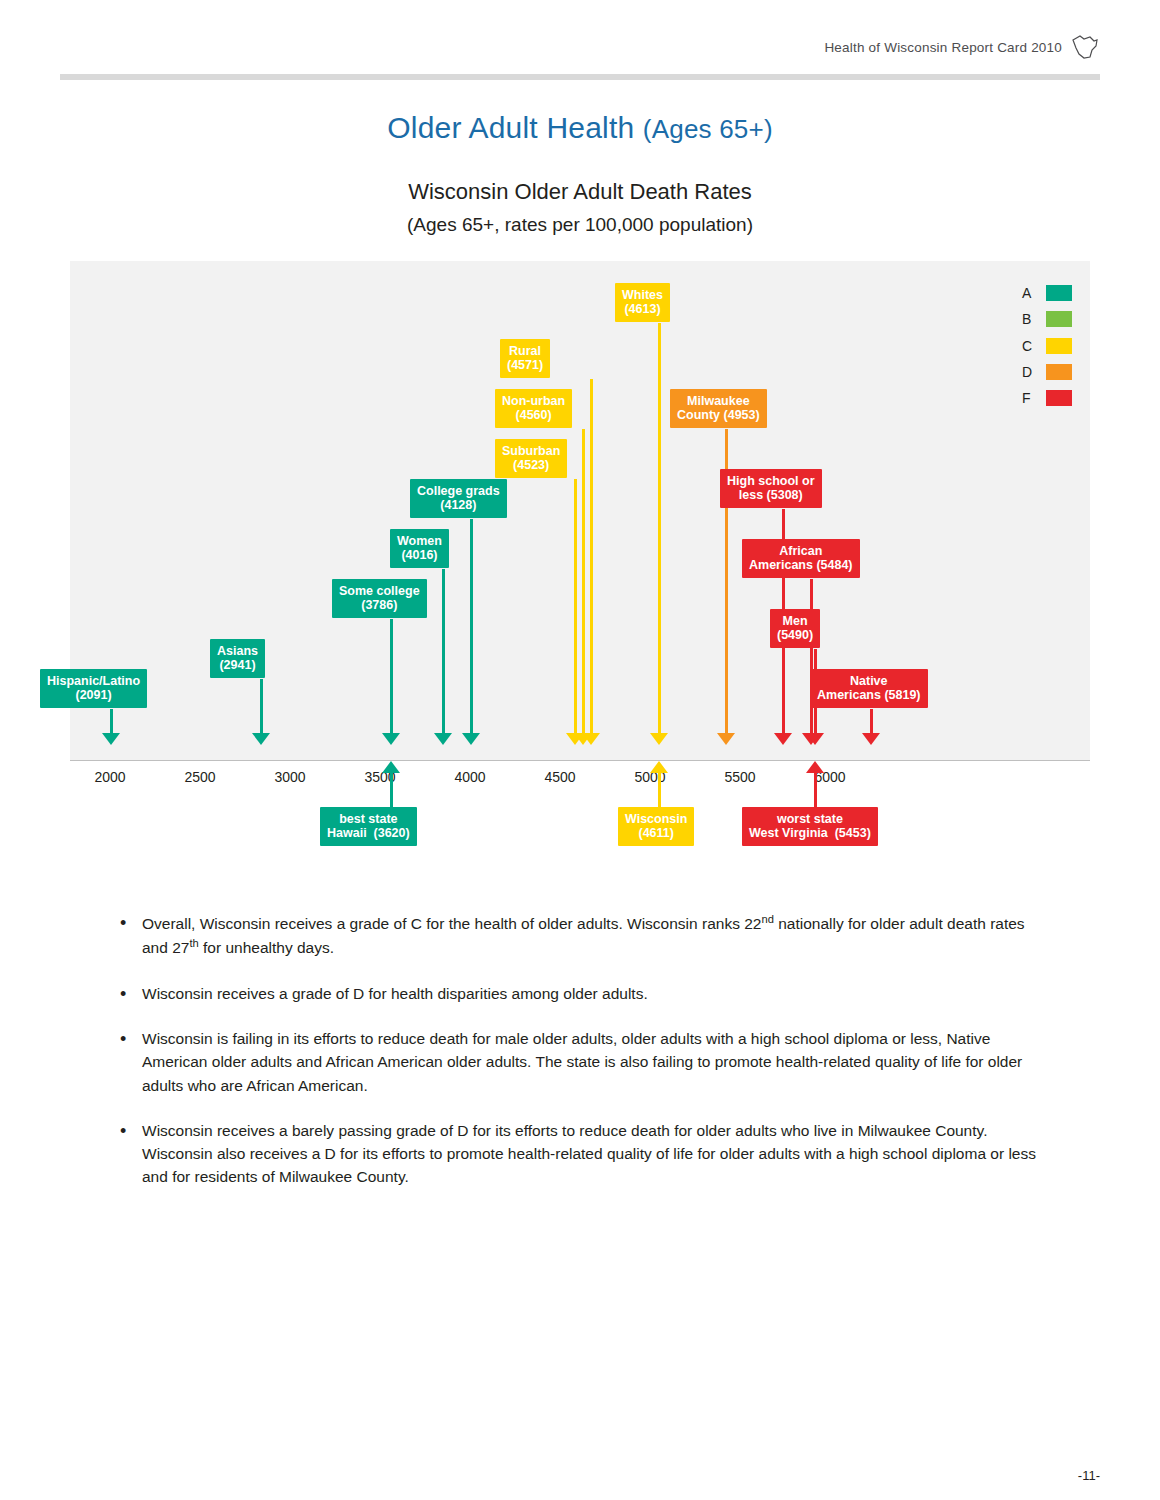Health of Wisconsin Report Card 2010
Older Adult Health (Ages 65+)
Wisconsin Older Adult Death Rates
(Ages 65+, rates per 100,000 population)
A
B
C
D
F
Whites
(4613)
Rural
(4571)
Non-urban
(4560)
Suburban
(4523)
Milwaukee
County (4953)
High school or
less (5308)
African
Americans (5484)
Men
(5490)
Native
Americans (5819)
College grads
(4128)
Women
(4016)
Some college
(3786)
Asians
(2941)
Hispanic/Latino
(2091)
2000 2500 3000 3500 4000 4500 5000 5500 6000
best state
Hawaii (3620)
Wisconsin
(4611)
worst state
West Virginia (5453)
Overall, Wisconsin receives a grade of C for the health of older adults. Wisconsin ranks 22nd nationally for older adult death rates and 27th for unhealthy days.
Wisconsin receives a grade of D for health disparities among older adults.
Wisconsin is failing in its efforts to reduce death for male older adults, older adults with a high school diploma or less, Native American older adults and African American older adults. The state is also failing to promote health-related quality of life for older adults who are African American.
Wisconsin receives a barely passing grade of D for its efforts to reduce death for older adults who live in Milwaukee County. Wisconsin also receives a D for its efforts to promote health-related quality of life for older adults with a high school diploma or less and for residents of Milwaukee County.
-11-